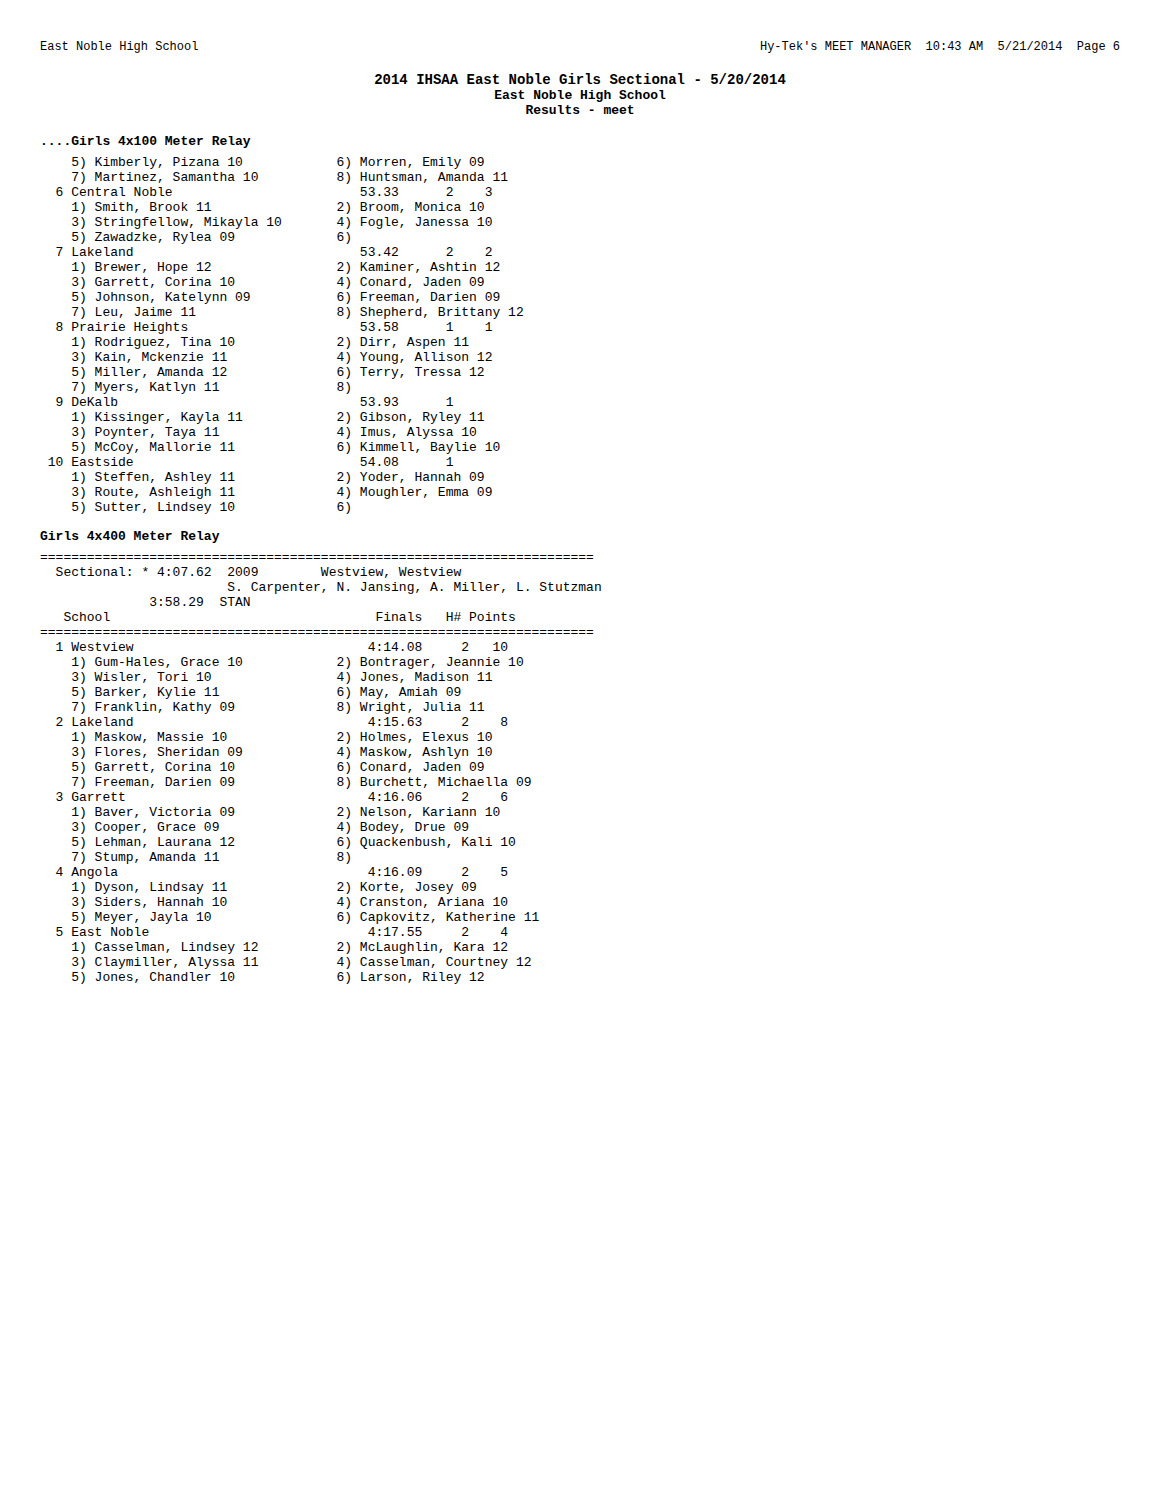East Noble High School Hy-Tek's MEET MANAGER 10:43 AM 5/21/2014 Page 6
2014 IHSAA East Noble Girls Sectional - 5/20/2014
East Noble High School
Results - meet
....Girls 4x100 Meter Relay
    5) Kimberly, Pizana 10            6) Morren, Emily 09
    7) Martinez, Samantha 10          8) Huntsman, Amanda 11
  6 Central Noble                        53.33      2    3
    1) Smith, Brook 11                2) Broom, Monica 10
    3) Stringfellow, Mikayla 10       4) Fogle, Janessa 10
    5) Zawadzke, Rylea 09             6)
  7 Lakeland                             53.42      2    2
    1) Brewer, Hope 12                2) Kaminer, Ashtin 12
    3) Garrett, Corina 10             4) Conard, Jaden 09
    5) Johnson, Katelynn 09           6) Freeman, Darien 09
    7) Leu, Jaime 11                  8) Shepherd, Brittany 12
  8 Prairie Heights                      53.58      1    1
    1) Rodriguez, Tina 10             2) Dirr, Aspen 11
    3) Kain, Mckenzie 11              4) Young, Allison 12
    5) Miller, Amanda 12              6) Terry, Tressa 12
    7) Myers, Katlyn 11               8)
  9 DeKalb                               53.93      1
    1) Kissinger, Kayla 11            2) Gibson, Ryley 11
    3) Poynter, Taya 11               4) Imus, Alyssa 10
    5) McCoy, Mallorie 11             6) Kimmell, Baylie 10
 10 Eastside                             54.08      1
    1) Steffen, Ashley 11             2) Yoder, Hannah 09
    3) Route, Ashleigh 11             4) Moughler, Emma 09
    5) Sutter, Lindsey 10             6)
Girls 4x400 Meter Relay
=======================================================================
  Sectional: * 4:07.62  2009        Westview, Westview
                        S. Carpenter, N. Jansing, A. Miller, L. Stutzman
              3:58.29  STAN
   School                                  Finals   H# Points
=======================================================================
  1 Westview                              4:14.08     2   10
    1) Gum-Hales, Grace 10            2) Bontrager, Jeannie 10
    3) Wisler, Tori 10                4) Jones, Madison 11
    5) Barker, Kylie 11               6) May, Amiah 09
    7) Franklin, Kathy 09             8) Wright, Julia 11
  2 Lakeland                              4:15.63     2    8
    1) Maskow, Massie 10              2) Holmes, Elexus 10
    3) Flores, Sheridan 09            4) Maskow, Ashlyn 10
    5) Garrett, Corina 10             6) Conard, Jaden 09
    7) Freeman, Darien 09             8) Burchett, Michaella 09
  3 Garrett                               4:16.06     2    6
    1) Baver, Victoria 09             2) Nelson, Kariann 10
    3) Cooper, Grace 09               4) Bodey, Drue 09
    5) Lehman, Laurana 12             6) Quackenbush, Kali 10
    7) Stump, Amanda 11               8)
  4 Angola                                4:16.09     2    5
    1) Dyson, Lindsay 11              2) Korte, Josey 09
    3) Siders, Hannah 10              4) Cranston, Ariana 10
    5) Meyer, Jayla 10                6) Capkovitz, Katherine 11
  5 East Noble                            4:17.55     2    4
    1) Casselman, Lindsey 12          2) McLaughlin, Kara 12
    3) Claymiller, Alyssa 11          4) Casselman, Courtney 12
    5) Jones, Chandler 10             6) Larson, Riley 12